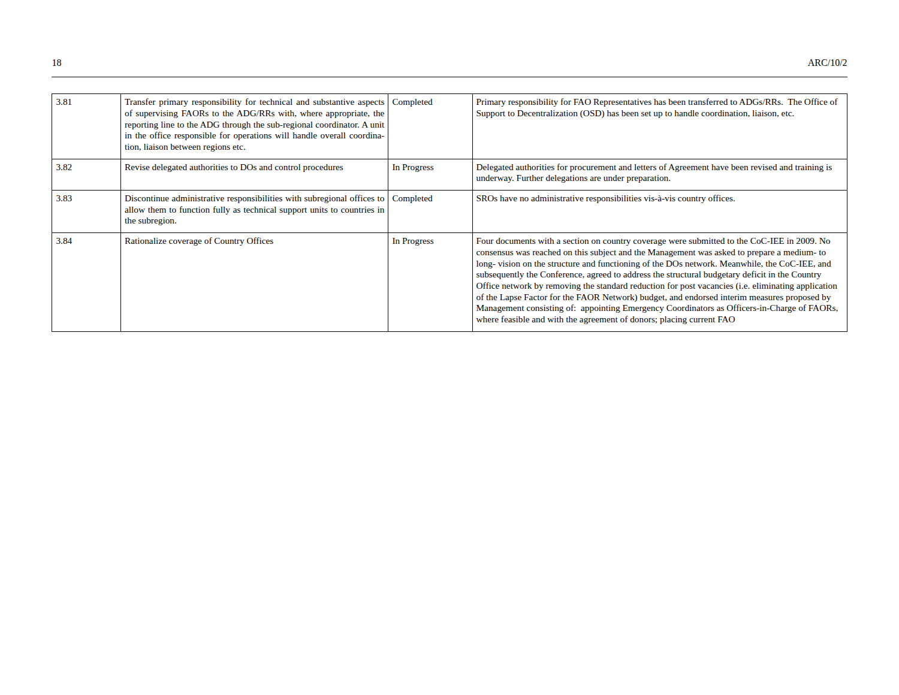18 ARC/10/2
| 3.81 | Transfer primary responsibility for technical and substantive aspects of supervising FAORs to the ADG/RRs with, where appropriate, the reporting line to the ADG through the sub-regional coordinator. A unit in the office responsible for operations will handle overall coordination, liaison between regions etc. | Completed | Primary responsibility for FAO Representatives has been transferred to ADGs/RRs. The Office of Support to Decentralization (OSD) has been set up to handle coordination, liaison, etc. |
| 3.82 | Revise delegated authorities to DOs and control procedures | In Progress | Delegated authorities for procurement and letters of Agreement have been revised and training is underway. Further delegations are under preparation. |
| 3.83 | Discontinue administrative responsibilities with subregional offices to allow them to function fully as technical support units to countries in the subregion. | Completed | SROs have no administrative responsibilities vis-à-vis country offices. |
| 3.84 | Rationalize coverage of Country Offices | In Progress | Four documents with a section on country coverage were submitted to the CoC-IEE in 2009. No consensus was reached on this subject and the Management was asked to prepare a medium- to long- vision on the structure and functioning of the DOs network. Meanwhile, the CoC-IEE, and subsequently the Conference, agreed to address the structural budgetary deficit in the Country Office network by removing the standard reduction for post vacancies (i.e. eliminating application of the Lapse Factor for the FAOR Network) budget, and endorsed interim measures proposed by Management consisting of: appointing Emergency Coordinators as Officers-in-Charge of FAORs, where feasible and with the agreement of donors; placing current FAO |